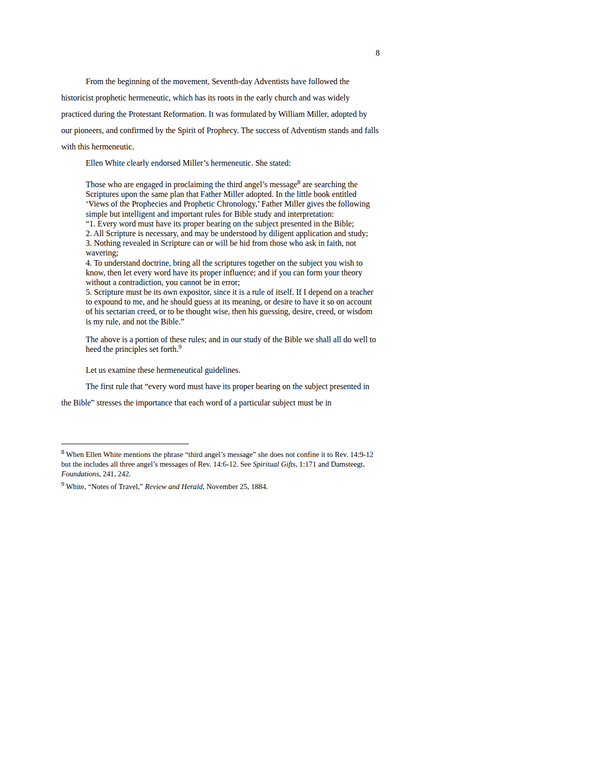8
From the beginning of the movement, Seventh-day Adventists have followed the historicist prophetic hermeneutic, which has its roots in the early church and was widely practiced during the Protestant Reformation. It was formulated by William Miller, adopted by our pioneers, and confirmed by the Spirit of Prophecy. The success of Adventism stands and falls with this hermeneutic.
Ellen White clearly endorsed Miller’s hermeneutic. She stated:
Those who are engaged in proclaiming the third angel’s message8 are searching the Scriptures upon the same plan that Father Miller adopted. In the little book entitled ‘Views of the Prophecies and Prophetic Chronology,’ Father Miller gives the following simple but intelligent and important rules for Bible study and interpretation:
“1. Every word must have its proper bearing on the subject presented in the Bible;
2. All Scripture is necessary, and may be understood by diligent application and study;
3. Nothing revealed in Scripture can or will be hid from those who ask in faith, not wavering;
4. To understand doctrine, bring all the scriptures together on the subject you wish to know, then let every word have its proper influence; and if you can form your theory without a contradiction, you cannot be in error;
5. Scripture must be its own expositor, since it is a rule of itself. If I depend on a teacher to expound to me, and he should guess at its meaning, or desire to have it so on account of his sectarian creed, or to be thought wise, then his guessing, desire, creed, or wisdom is my rule, and not the Bible.”
The above is a portion of these rules; and in our study of the Bible we shall all do well to heed the principles set forth.9
Let us examine these hermeneutical guidelines.
The first rule that “every word must have its proper bearing on the subject presented in the Bible” stresses the importance that each word of a particular subject must be in
8 When Ellen White mentions the phrase “third angel’s message” she does not confine it to Rev. 14:9-12 but the includes all three angel’s messages of Rev. 14:6-12. See Spiritual Gifts, 1:171 and Damsteegt, Foundations, 241, 242.
9 White, “Notes of Travel,” Review and Herald, November 25, 1884.